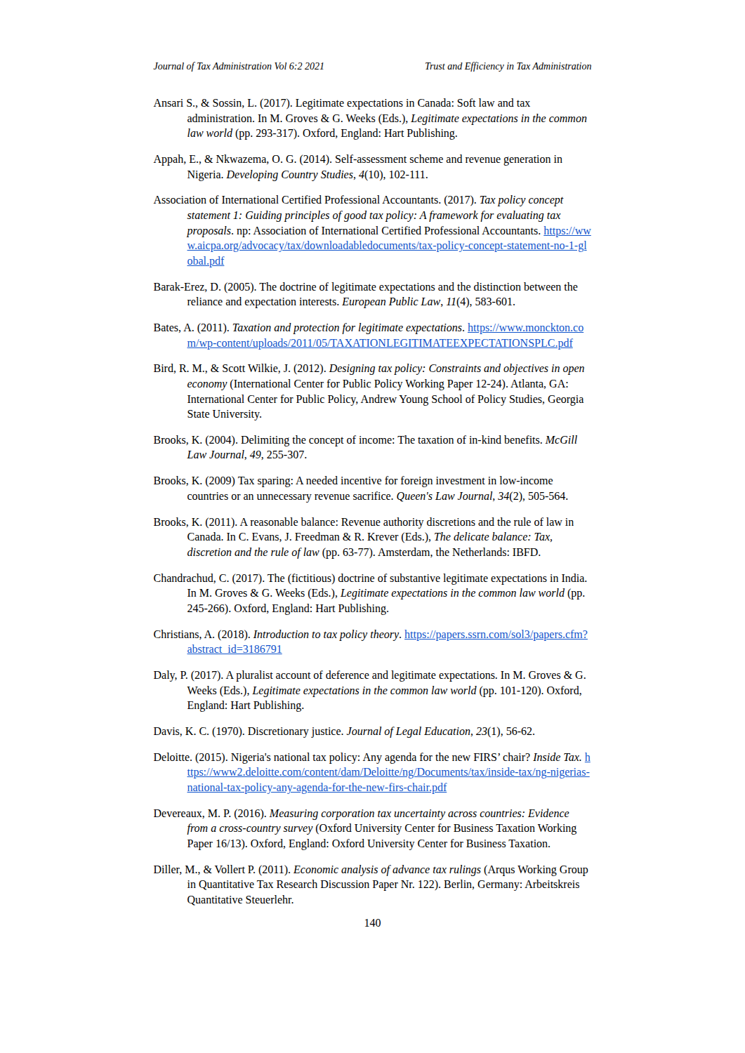Journal of Tax Administration Vol 6:2 2021 Trust and Efficiency in Tax Administration
Ansari S., & Sossin, L. (2017). Legitimate expectations in Canada: Soft law and tax administration. In M. Groves & G. Weeks (Eds.), Legitimate expectations in the common law world (pp. 293-317). Oxford, England: Hart Publishing.
Appah, E., & Nkwazema, O. G. (2014). Self-assessment scheme and revenue generation in Nigeria. Developing Country Studies, 4(10), 102-111.
Association of International Certified Professional Accountants. (2017). Tax policy concept statement 1: Guiding principles of good tax policy: A framework for evaluating tax proposals. np: Association of International Certified Professional Accountants. https://www.aicpa.org/advocacy/tax/downloadabledocuments/tax-policy-concept-statement-no-1-global.pdf
Barak-Erez, D. (2005). The doctrine of legitimate expectations and the distinction between the reliance and expectation interests. European Public Law, 11(4), 583-601.
Bates, A. (2011). Taxation and protection for legitimate expectations. https://www.monckton.com/wp-content/uploads/2011/05/TAXATIONLEGITIMATEEXPECTATIONSPLC.pdf
Bird, R. M., & Scott Wilkie, J. (2012). Designing tax policy: Constraints and objectives in open economy (International Center for Public Policy Working Paper 12-24). Atlanta, GA: International Center for Public Policy, Andrew Young School of Policy Studies, Georgia State University.
Brooks, K. (2004). Delimiting the concept of income: The taxation of in-kind benefits. McGill Law Journal, 49, 255-307.
Brooks, K. (2009) Tax sparing: A needed incentive for foreign investment in low-income countries or an unnecessary revenue sacrifice. Queen's Law Journal, 34(2), 505-564.
Brooks, K. (2011). A reasonable balance: Revenue authority discretions and the rule of law in Canada. In C. Evans, J. Freedman & R. Krever (Eds.), The delicate balance: Tax, discretion and the rule of law (pp. 63-77). Amsterdam, the Netherlands: IBFD.
Chandrachud, C. (2017). The (fictitious) doctrine of substantive legitimate expectations in India. In M. Groves & G. Weeks (Eds.), Legitimate expectations in the common law world (pp. 245-266). Oxford, England: Hart Publishing.
Christians, A. (2018). Introduction to tax policy theory. https://papers.ssrn.com/sol3/papers.cfm?abstract_id=3186791
Daly, P. (2017). A pluralist account of deference and legitimate expectations. In M. Groves & G. Weeks (Eds.), Legitimate expectations in the common law world (pp. 101-120). Oxford, England: Hart Publishing.
Davis, K. C. (1970). Discretionary justice. Journal of Legal Education, 23(1), 56-62.
Deloitte. (2015). Nigeria's national tax policy: Any agenda for the new FIRS’ chair? Inside Tax. https://www2.deloitte.com/content/dam/Deloitte/ng/Documents/tax/inside-tax/ng-nigerias-national-tax-policy-any-agenda-for-the-new-firs-chair.pdf
Devereaux, M. P. (2016). Measuring corporation tax uncertainty across countries: Evidence from a cross-country survey (Oxford University Center for Business Taxation Working Paper 16/13). Oxford, England: Oxford University Center for Business Taxation.
Diller, M., & Vollert P. (2011). Economic analysis of advance tax rulings (Arqus Working Group in Quantitative Tax Research Discussion Paper Nr. 122). Berlin, Germany: Arbeitskreis Quantitative Steuerlehr.
140